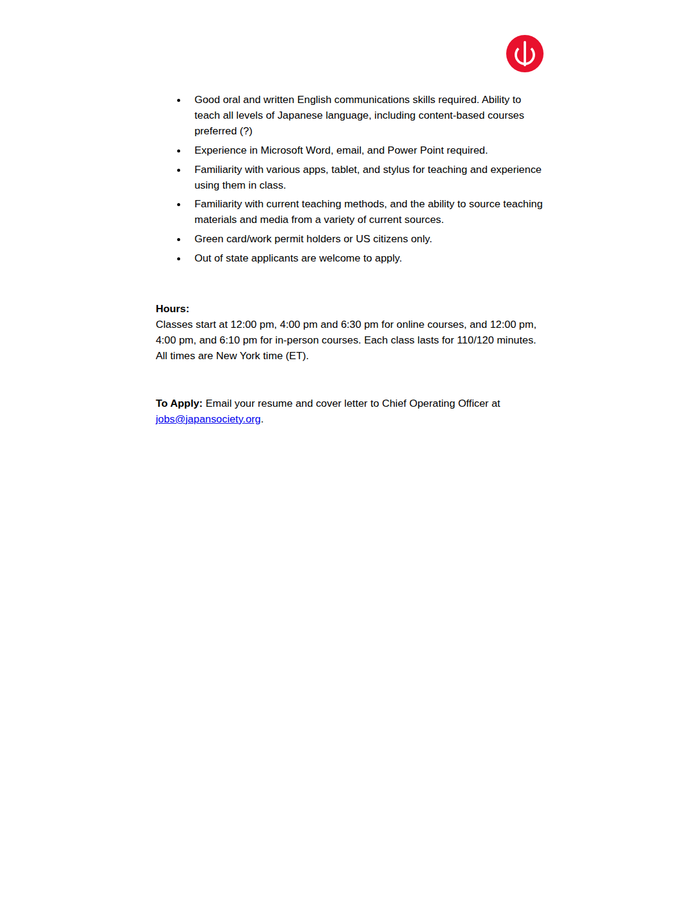Good oral and written English communications skills required. Ability to teach all levels of Japanese language, including content-based courses preferred (?)
Experience in Microsoft Word, email, and Power Point required.
Familiarity with various apps, tablet, and stylus for teaching and experience using them in class.
Familiarity with current teaching methods, and the ability to source teaching materials and media from a variety of current sources.
Green card/work permit holders or US citizens only.
Out of state applicants are welcome to apply.
Hours:
Classes start at 12:00 pm, 4:00 pm and 6:30 pm for online courses, and 12:00 pm, 4:00 pm, and 6:10 pm for in-person courses. Each class lasts for 110/120 minutes. All times are New York time (ET).
To Apply: Email your resume and cover letter to Chief Operating Officer at jobs@japansociety.org.